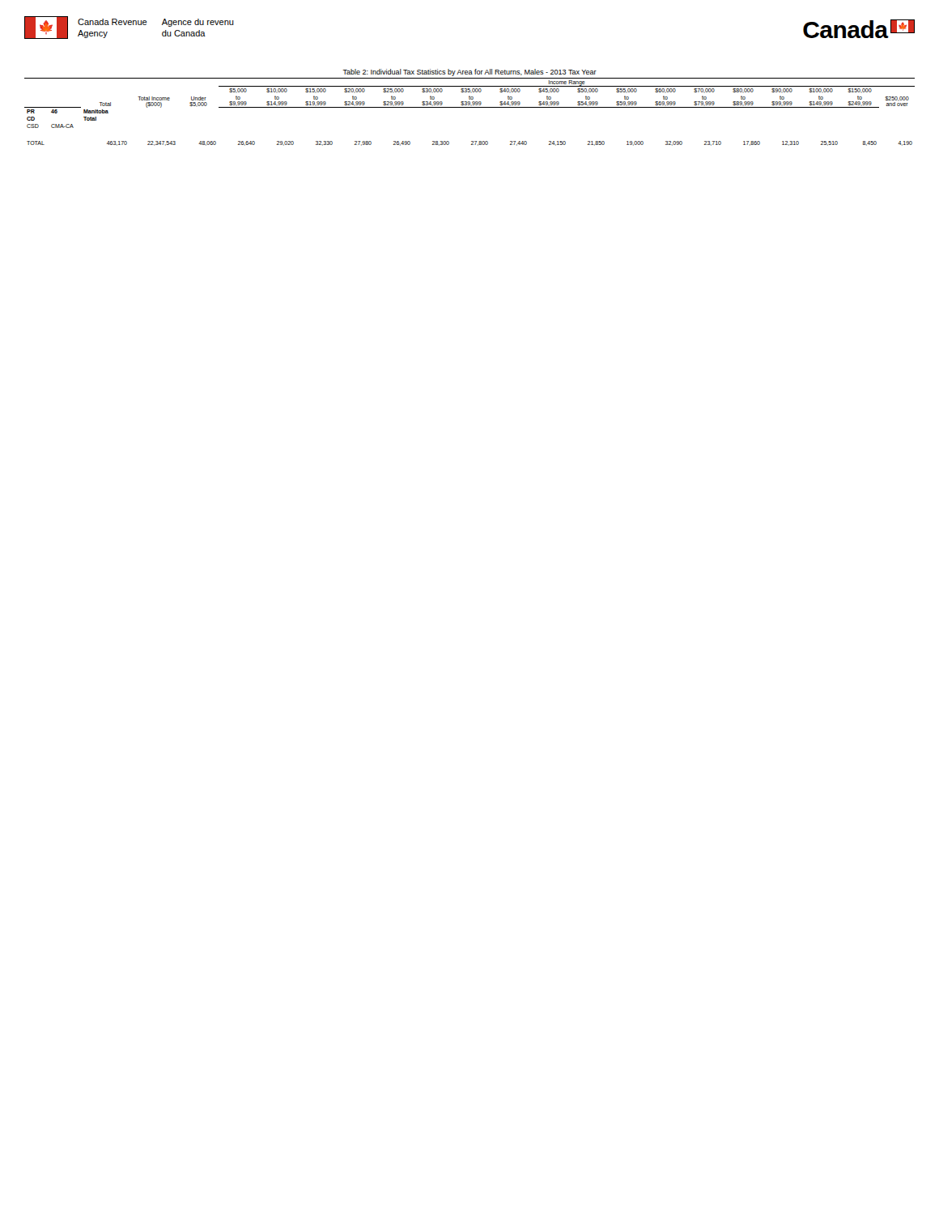🍁
Canada Revenue
Agency
Agence du revenu
du Canada
Canada 🍁
Table 2: Individual Tax Statistics by Area for All Returns, Males - 2013 Tax Year
| | Income Range |
| | Total | Total Income ($000) | Under $5,000 | $5,000 | $10,000 | $15,000 | $20,000 | $25,000 | $30,000 | $35,000 | $40,000 | $45,000 | $50,000 | $55,000 | $60,000 | $70,000 | $80,000 | $90,000 | $100,000 | $150,000 | $250,000 and over |
| | to $9,999 | to $14,999 | to $19,999 | to $24,999 | to $29,999 | to $34,999 | to $39,999 | to $44,999 | to $49,999 | to $54,999 | to $59,999 | to $69,999 | to $79,999 | to $89,999 | to $99,999 | to $149,999 | to $249,999 |
| PR | 46 | Manitoba | |
| CD | | Total | |
| CSD | CMA-CA | |
| TOTAL | | 463,170 | 22,347,543 | 48,060 | 26,640 | 29,020 | 32,330 | 27,980 | 26,490 | 28,300 | 27,800 | 27,440 | 24,150 | 21,850 | 19,000 | 32,090 | 23,710 | 17,860 | 12,310 | 25,510 | 8,450 | 4,190 |